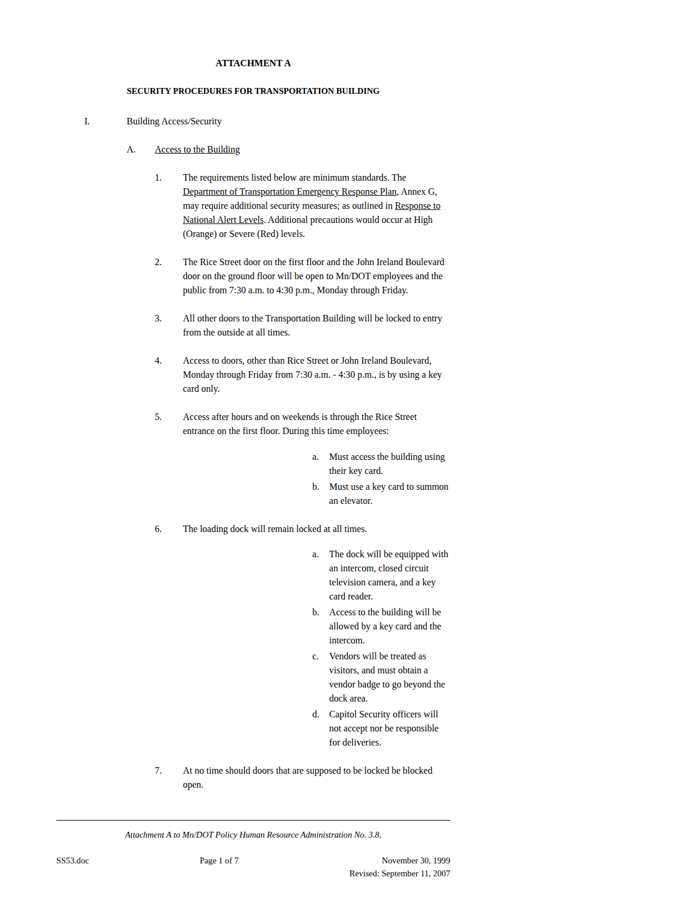ATTACHMENT A
SECURITY PROCEDURES FOR TRANSPORTATION BUILDING
I. Building Access/Security
A. Access to the Building
1. The requirements listed below are minimum standards. The Department of Transportation Emergency Response Plan, Annex G, may require additional security measures; as outlined in Response to National Alert Levels. Additional precautions would occur at High (Orange) or Severe (Red) levels.
2. The Rice Street door on the first floor and the John Ireland Boulevard door on the ground floor will be open to Mn/DOT employees and the public from 7:30 a.m. to 4:30 p.m., Monday through Friday.
3. All other doors to the Transportation Building will be locked to entry from the outside at all times.
4. Access to doors, other than Rice Street or John Ireland Boulevard, Monday through Friday from 7:30 a.m. - 4:30 p.m., is by using a key card only.
5. Access after hours and on weekends is through the Rice Street entrance on the first floor. During this time employees:
a. Must access the building using their key card.
b. Must use a key card to summon an elevator.
6. The loading dock will remain locked at all times.
a. The dock will be equipped with an intercom, closed circuit television camera, and a key card reader.
b. Access to the building will be allowed by a key card and the intercom.
c. Vendors will be treated as visitors, and must obtain a vendor badge to go beyond the dock area.
d. Capitol Security officers will not accept nor be responsible for deliveries.
7. At no time should doors that are supposed to be locked be blocked open.
Attachment A to Mn/DOT Policy Human Resource Administration No. 3.8,
SS53.doc
Page 1 of 7
November 30, 1999
Revised: September 11, 2007